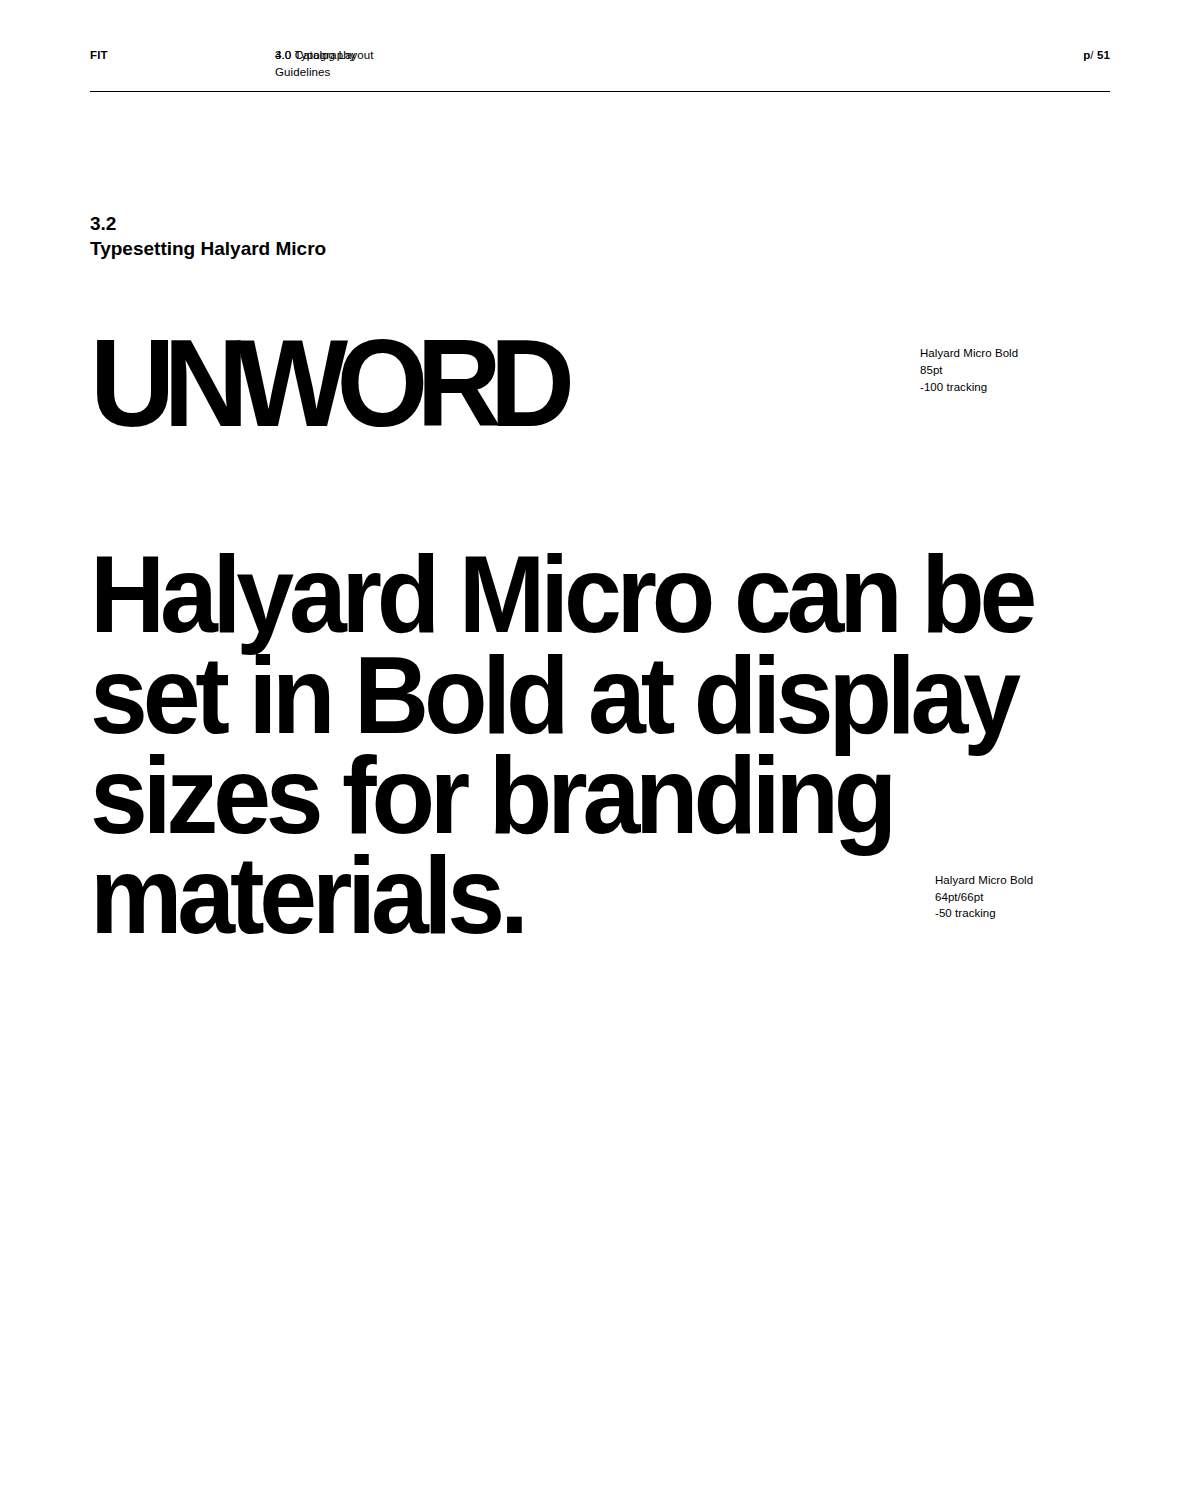FIT
3.0 Typography 4.0 Catalog Layout Guidelines
p/ 51
3.2
Typesetting Halyard Micro
UNWORD
Halyard Micro Bold
85pt
-100 tracking
Halyard Micro can be set in Bold at display sizes for branding materials.
Halyard Micro Bold
64pt/66pt
-50 tracking